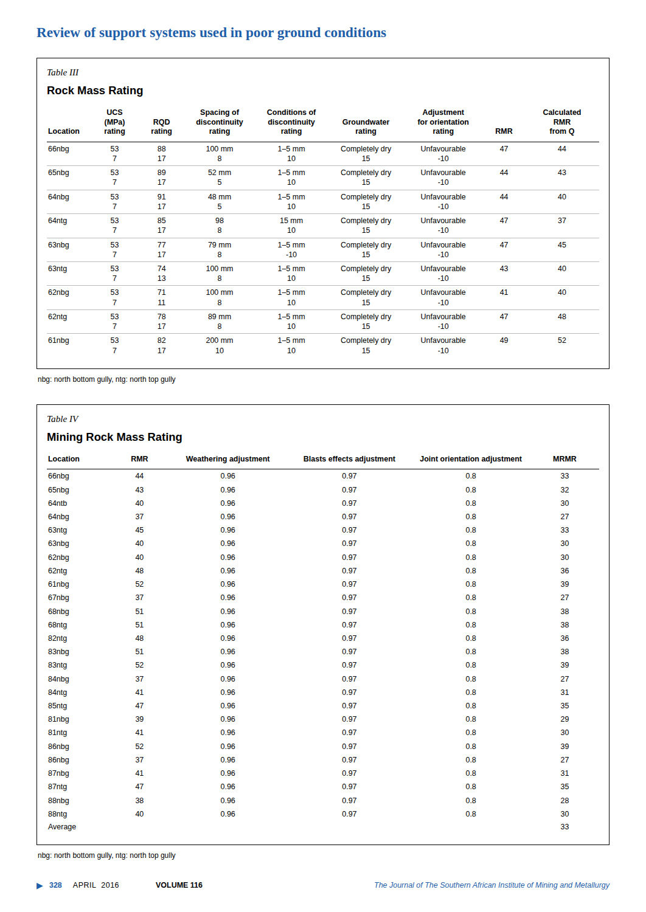Review of support systems used in poor ground conditions
Table III
Rock Mass Rating
| Location | UCS (MPa) rating | RQD rating | Spacing of discontinuity rating | Conditions of discontinuity rating | Groundwater rating | Adjustment for orientation rating | RMR | Calculated RMR from Q |
| --- | --- | --- | --- | --- | --- | --- | --- | --- |
| 66nbg | 53 7 | 88 17 | 100 mm 8 | 1–5 mm 10 | Completely dry 15 | Unfavourable -10 | 47 | 44 |
| 65nbg | 53 7 | 89 17 | 52 mm 5 | 1–5 mm 10 | Completely dry 15 | Unfavourable -10 | 44 | 43 |
| 64nbg | 53 7 | 91 17 | 48 mm 5 | 1–5 mm 10 | Completely dry 15 | Unfavourable -10 | 44 | 40 |
| 64ntg | 53 7 | 85 17 | 98 8 | 15 mm 10 | Completely dry 15 | Unfavourable -10 | 47 | 37 |
| 63nbg | 53 7 | 77 17 | 79 mm 8 | 1–5 mm -10 | Completely dry 15 | Unfavourable -10 | 47 | 45 |
| 63ntg | 53 7 | 74 13 | 100 mm 8 | 1–5 mm 10 | Completely dry 15 | Unfavourable -10 | 43 | 40 |
| 62nbg | 53 7 | 71 11 | 100 mm 8 | 1–5 mm 10 | Completely dry 15 | Unfavourable -10 | 41 | 40 |
| 62ntg | 53 7 | 78 17 | 89 mm 8 | 1–5 mm 10 | Completely dry 15 | Unfavourable -10 | 47 | 48 |
| 61nbg | 53 7 | 82 17 | 200 mm 10 | 1–5 mm 10 | Completely dry 15 | Unfavourable -10 | 49 | 52 |
nbg: north bottom gully, ntg: north top gully
Table IV
Mining Rock Mass Rating
| Location | RMR | Weathering adjustment | Blasts effects adjustment | Joint orientation adjustment | MRMR |
| --- | --- | --- | --- | --- | --- |
| 66nbg | 44 | 0.96 | 0.97 | 0.8 | 33 |
| 65nbg | 43 | 0.96 | 0.97 | 0.8 | 32 |
| 64ntb | 40 | 0.96 | 0.97 | 0.8 | 30 |
| 64nbg | 37 | 0.96 | 0.97 | 0.8 | 27 |
| 63ntg | 45 | 0.96 | 0.97 | 0.8 | 33 |
| 63nbg | 40 | 0.96 | 0.97 | 0.8 | 30 |
| 62nbg | 40 | 0.96 | 0.97 | 0.8 | 30 |
| 62ntg | 48 | 0.96 | 0.97 | 0.8 | 36 |
| 61nbg | 52 | 0.96 | 0.97 | 0.8 | 39 |
| 67nbg | 37 | 0.96 | 0.97 | 0.8 | 27 |
| 68nbg | 51 | 0.96 | 0.97 | 0.8 | 38 |
| 68ntg | 51 | 0.96 | 0.97 | 0.8 | 38 |
| 82ntg | 48 | 0.96 | 0.97 | 0.8 | 36 |
| 83nbg | 51 | 0.96 | 0.97 | 0.8 | 38 |
| 83ntg | 52 | 0.96 | 0.97 | 0.8 | 39 |
| 84nbg | 37 | 0.96 | 0.97 | 0.8 | 27 |
| 84ntg | 41 | 0.96 | 0.97 | 0.8 | 31 |
| 85ntg | 47 | 0.96 | 0.97 | 0.8 | 35 |
| 81nbg | 39 | 0.96 | 0.97 | 0.8 | 29 |
| 81ntg | 41 | 0.96 | 0.97 | 0.8 | 30 |
| 86nbg | 52 | 0.96 | 0.97 | 0.8 | 39 |
| 86nbg | 37 | 0.96 | 0.97 | 0.8 | 27 |
| 87nbg | 41 | 0.96 | 0.97 | 0.8 | 31 |
| 87ntg | 47 | 0.96 | 0.97 | 0.8 | 35 |
| 88nbg | 38 | 0.96 | 0.97 | 0.8 | 28 |
| 88ntg | 40 | 0.96 | 0.97 | 0.8 | 30 |
| Average | | | | | 33 |
nbg: north bottom gully, ntg: north top gully
▶ 328 APRIL 2016 VOLUME 116 The Journal of The Southern African Institute of Mining and Metallurgy